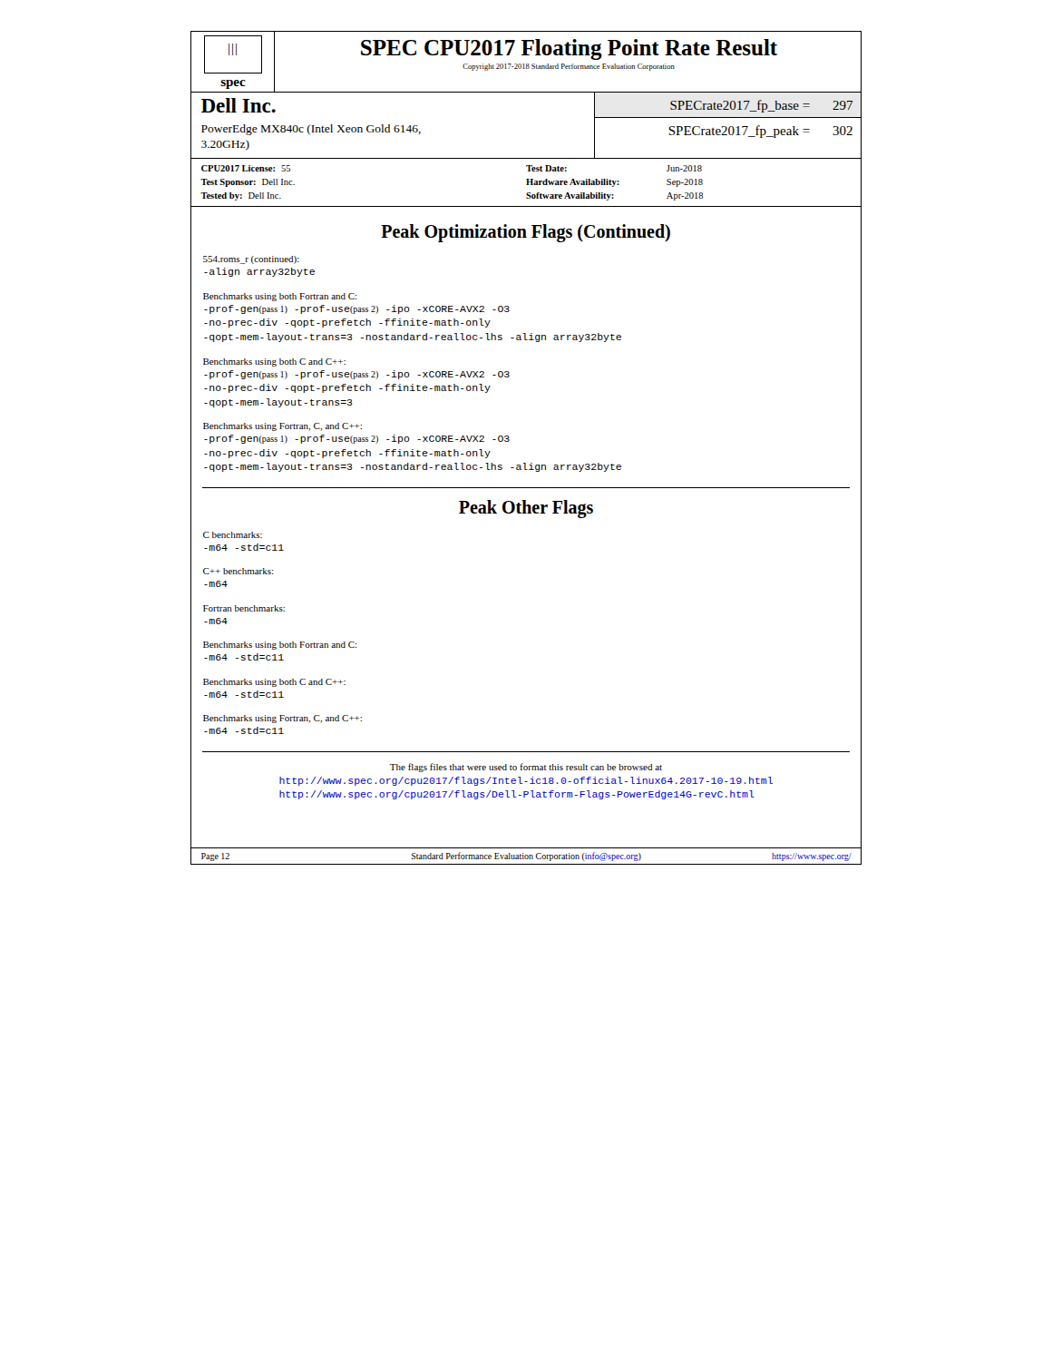|||
spec
SPEC CPU2017 Floating Point Rate Result
Copyright 2017-2018 Standard Performance Evaluation Corporation
Dell Inc.
PowerEdge MX840c (Intel Xeon Gold 6146,
3.20GHz)
SPECrate2017_fp_base = 297
SPECrate2017_fp_peak = 302
CPU2017 License: 55
Test Sponsor: Dell Inc.
Tested by: Dell Inc.
Test Date: Jun-2018
Hardware Availability: Sep-2018
Software Availability: Apr-2018
Peak Optimization Flags (Continued)
554.roms_r (continued):
-align array32byte
Benchmarks using both Fortran and C:
-prof-gen(pass 1) -prof-use(pass 2) -ipo -xCORE-AVX2 -O3 -no-prec-div -qopt-prefetch -ffinite-math-only -qopt-mem-layout-trans=3 -nostandard-realloc-lhs -align array32byte
Benchmarks using both C and C++:
-prof-gen(pass 1) -prof-use(pass 2) -ipo -xCORE-AVX2 -O3 -no-prec-div -qopt-prefetch -ffinite-math-only -qopt-mem-layout-trans=3
Benchmarks using Fortran, C, and C++:
-prof-gen(pass 1) -prof-use(pass 2) -ipo -xCORE-AVX2 -O3 -no-prec-div -qopt-prefetch -ffinite-math-only -qopt-mem-layout-trans=3 -nostandard-realloc-lhs -align array32byte
Peak Other Flags
C benchmarks:
-m64 -std=c11
C++ benchmarks:
-m64
Fortran benchmarks:
-m64
Benchmarks using both Fortran and C:
-m64 -std=c11
Benchmarks using both C and C++:
-m64 -std=c11
Benchmarks using Fortran, C, and C++:
-m64 -std=c11
The flags files that were used to format this result can be browsed at
http://www.spec.org/cpu2017/flags/Intel-ic18.0-official-linux64.2017-10-19.html http://www.spec.org/cpu2017/flags/Dell-Platform-Flags-PowerEdge14G-revC.html
Page 12
Standard Performance Evaluation Corporation (info@spec.org)
https://www.spec.org/